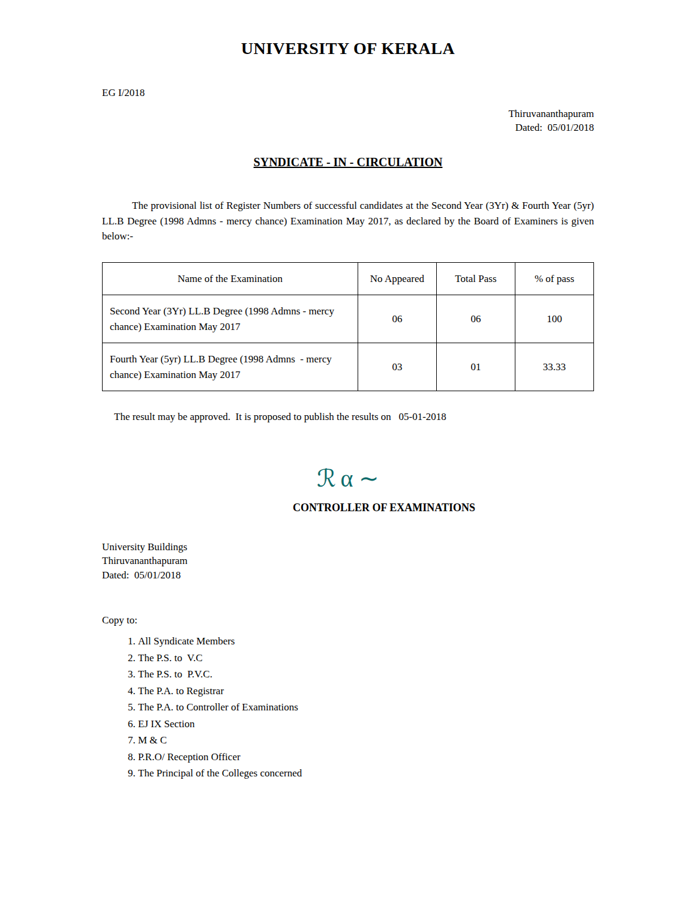UNIVERSITY OF KERALA
EG I/2018
Thiruvananthapuram
Dated: 05/01/2018
SYNDICATE - IN - CIRCULATION
The provisional list of Register Numbers of successful candidates at the Second Year (3Yr) & Fourth Year (5yr) LL.B Degree (1998 Admns - mercy chance) Examination May 2017, as declared by the Board of Examiners is given below:-
| Name of the Examination | No Appeared | Total Pass | % of pass |
| --- | --- | --- | --- |
| Second Year (3Yr) LL.B Degree (1998 Admns - mercy chance) Examination May 2017 | 06 | 06 | 100 |
| Fourth Year (5yr) LL.B Degree (1998 Admns - mercy chance) Examination May 2017 | 03 | 01 | 33.33 |
The result may be approved. It is proposed to publish the results on 05-01-2018
ℛ α ∼
CONTROLLER OF EXAMINATIONS
University Buildings
Thiruvananthapuram
Dated: 05/01/2018
Copy to:
All Syndicate Members
The P.S. to V.C
The P.S. to P.V.C.
The P.A. to Registrar
The P.A. to Controller of Examinations
EJ IX Section
M & C
P.R.O/ Reception Officer
The Principal of the Colleges concerned